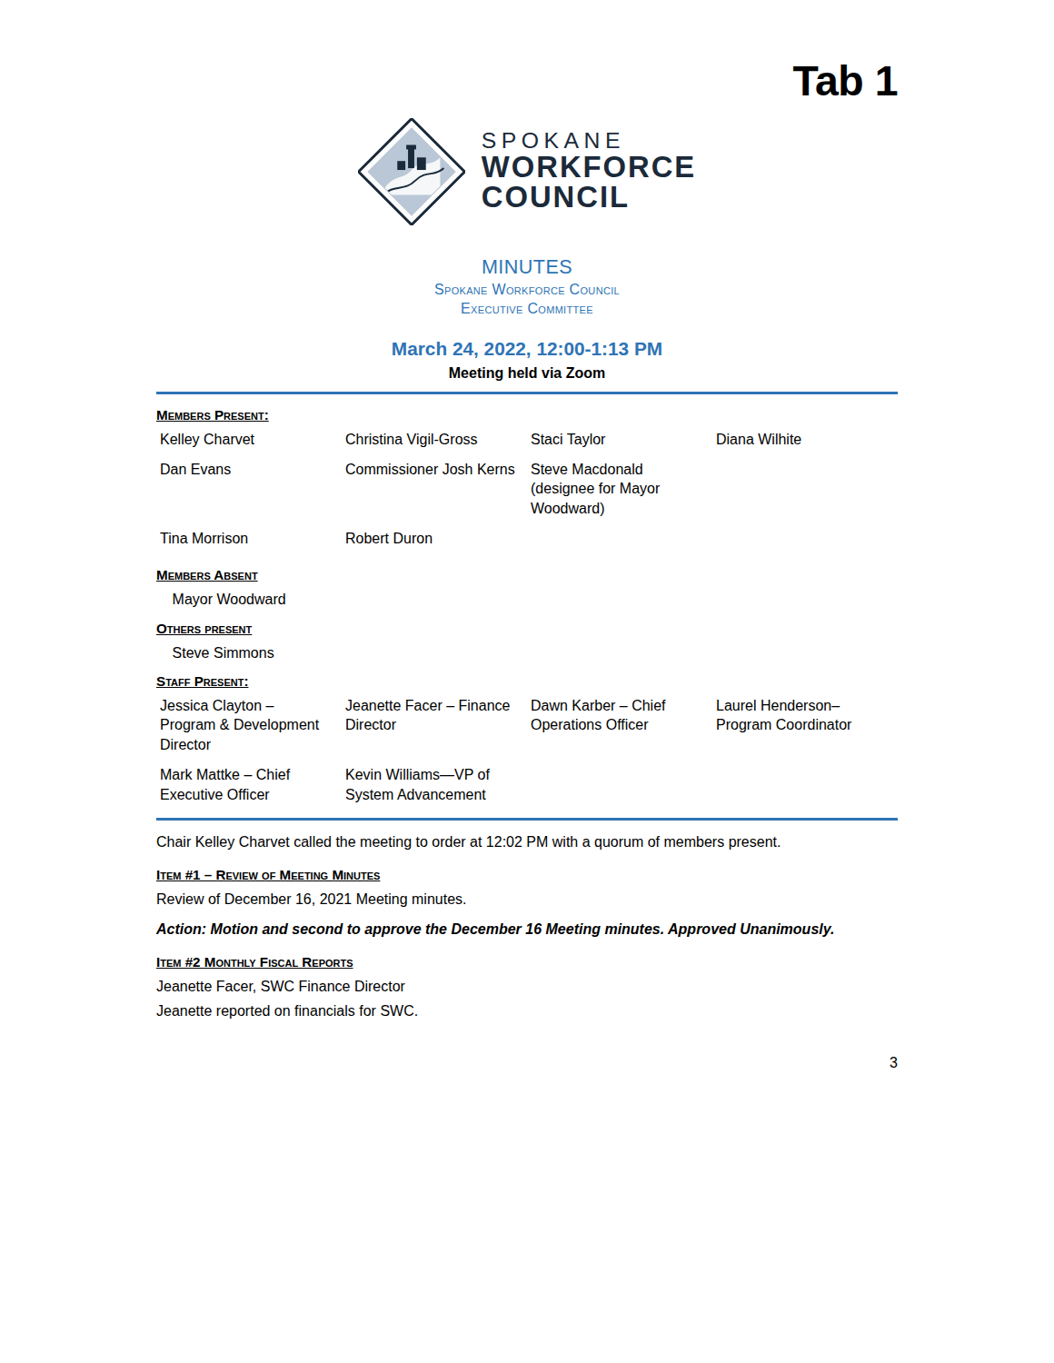Tab 1
SPOKANE WORKFORCE COUNCIL
MINUTES
Spokane Workforce Council
Executive Committee
March 24, 2022, 12:00-1:13 PM
Meeting held via Zoom
Members Present:
| Kelley Charvet | Christina Vigil-Gross | Staci Taylor | Diana Wilhite |
| Dan Evans | Commissioner Josh Kerns | Steve Macdonald (designee for Mayor Woodward) | |
| Tina Morrison | Robert Duron | | |
Members Absent
Mayor Woodward
Others present
Steve Simmons
Staff Present:
| Jessica Clayton – Program & Development Director | Jeanette Facer – Finance Director | Dawn Karber – Chief Operations Officer | Laurel Henderson– Program Coordinator |
| Mark Mattke – Chief Executive Officer | Kevin Williams—VP of System Advancement | | |
Chair Kelley Charvet called the meeting to order at 12:02 PM with a quorum of members present.
Item #1 – Review of Meeting Minutes
Review of December 16, 2021 Meeting minutes.
Action: Motion and second to approve the December 16 Meeting minutes. Approved Unanimously.
Item #2 Monthly Fiscal Reports
Jeanette Facer, SWC Finance Director
Jeanette reported on financials for SWC.
3